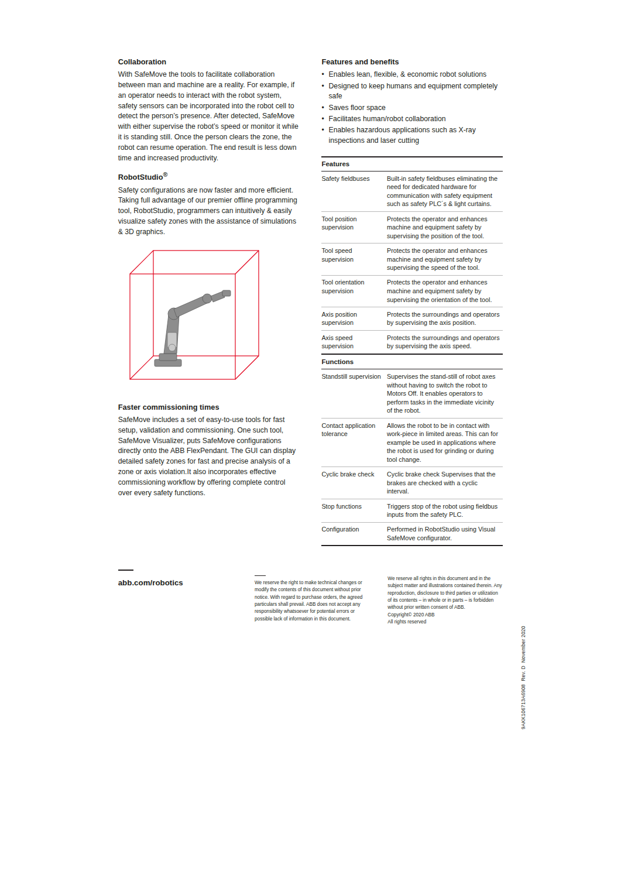Collaboration
With SafeMove the tools to facilitate collaboration between man and machine are a reality. For example, if an operator needs to interact with the robot system, safety sensors can be incorporated into the robot cell to detect the person’s presence. After detected, SafeMove with either supervise the robot’s speed or monitor it while it is standing still. Once the person clears the zone, the robot can resume operation. The end result is less down time and increased productivity.
RobotStudio®
Safety configurations are now faster and more efficient. Taking full advantage of our premier offline programming tool, RobotStudio, programmers can intuitively & easily visualize safety zones with the assistance of simulations & 3D graphics.
Robot inside a red wireframe safety zone
Faster commissioning times
SafeMove includes a set of easy-to-use tools for fast setup, validation and commissioning. One such tool, SafeMove Visualizer, puts SafeMove configurations directly onto the ABB FlexPendant. The GUI can display detailed safety zones for fast and precise analysis of a zone or axis violation.It also incorporates effective commissioning workflow by offering complete control over every safety functions.
Features and benefits
Enables lean, flexible, & economic robot solutions
Designed to keep humans and equipment completely safe
Saves floor space
Facilitates human/robot collaboration
Enables hazardous applications such as X-ray inspections and laser cutting
| Features |
| --- |
| Safety fieldbuses | Built-in safety fieldbuses eliminating the need for dedicated hardware for communication with safety equipment such as safety PLC´s & light curtains. |
| Tool position supervision | Protects the operator and enhances machine and equipment safety by supervising the position of the tool. |
| Tool speed supervision | Protects the operator and enhances machine and equipment safety by supervising the speed of the tool. |
| Tool orientation supervision | Protects the operator and enhances machine and equipment safety by supervising the orientation of the tool. |
| Axis position supervision | Protects the surroundings and operators by supervising the axis position. |
| Axis speed supervision | Protects the surroundings and operators by supervising the axis speed. |
| Functions |
| Standstill supervision | Supervises the stand-still of robot axes without having to switch the robot to Motors Off. It enables operators to perform tasks in the immediate vicinity of the robot. |
| Contact application tolerance | Allows the robot to be in contact with work-piece in limited areas. This can for example be used in applications where the robot is used for grinding or during tool change. |
| Cyclic brake check | Cyclic brake check Supervises that the brakes are checked with a cyclic interval. |
| Stop functions | Triggers stop of the robot using fieldbus inputs from the safety PLC. |
| Configuration | Performed in RobotStudio using Visual SafeMove configurator. |
abb.com/robotics
We reserve the right to make technical changes or modify the contents of this document without prior notice. With regard to purchase orders, the agreed particulars shall prevail. ABB does not accept any responsibility whatsoever for potential errors or possible lack of information in this document.
We reserve all rights in this document and in the subject matter and illustrations contained therein. Any reproduction, disclosure to third parties or utilization of its contents – in whole or in parts – is forbidden without prior written consent of ABB.
Copyright© 2020 ABB
All rights reserved
9AKK106713A6908 Rev. D November 2020